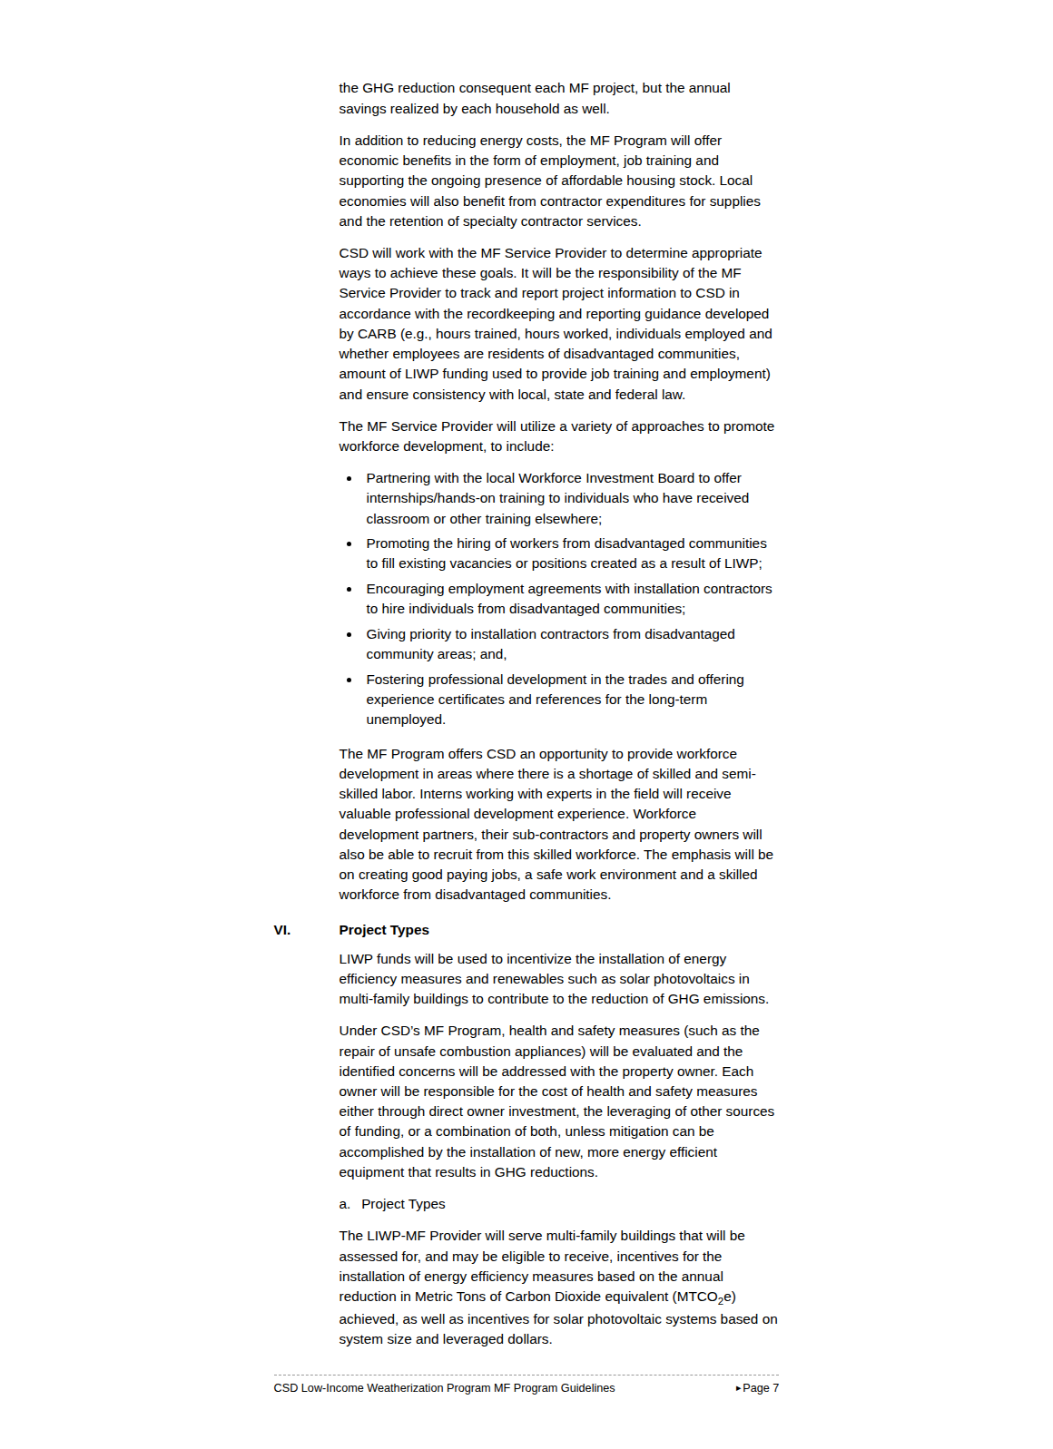the GHG reduction consequent each MF project, but the annual savings realized by each household as well.
In addition to reducing energy costs, the MF Program will offer economic benefits in the form of employment, job training and supporting the ongoing presence of affordable housing stock. Local economies will also benefit from contractor expenditures for supplies and the retention of specialty contractor services.
CSD will work with the MF Service Provider to determine appropriate ways to achieve these goals. It will be the responsibility of the MF Service Provider to track and report project information to CSD in accordance with the recordkeeping and reporting guidance developed by CARB (e.g., hours trained, hours worked, individuals employed and whether employees are residents of disadvantaged communities, amount of LIWP funding used to provide job training and employment) and ensure consistency with local, state and federal law.
The MF Service Provider will utilize a variety of approaches to promote workforce development, to include:
Partnering with the local Workforce Investment Board to offer internships/hands-on training to individuals who have received classroom or other training elsewhere;
Promoting the hiring of workers from disadvantaged communities to fill existing vacancies or positions created as a result of LIWP;
Encouraging employment agreements with installation contractors to hire individuals from disadvantaged communities;
Giving priority to installation contractors from disadvantaged community areas; and,
Fostering professional development in the trades and offering experience certificates and references for the long-term unemployed.
The MF Program offers CSD an opportunity to provide workforce development in areas where there is a shortage of skilled and semi-skilled labor. Interns working with experts in the field will receive valuable professional development experience. Workforce development partners, their sub-contractors and property owners will also be able to recruit from this skilled workforce. The emphasis will be on creating good paying jobs, a safe work environment and a skilled workforce from disadvantaged communities.
VI. Project Types
LIWP funds will be used to incentivize the installation of energy efficiency measures and renewables such as solar photovoltaics in multi-family buildings to contribute to the reduction of GHG emissions.
Under CSD’s MF Program, health and safety measures (such as the repair of unsafe combustion appliances) will be evaluated and the identified concerns will be addressed with the property owner. Each owner will be responsible for the cost of health and safety measures either through direct owner investment, the leveraging of other sources of funding, or a combination of both, unless mitigation can be accomplished by the installation of new, more energy efficient equipment that results in GHG reductions.
a. Project Types
The LIWP-MF Provider will serve multi-family buildings that will be assessed for, and may be eligible to receive, incentives for the installation of energy efficiency measures based on the annual reduction in Metric Tons of Carbon Dioxide equivalent (MTCO2e) achieved, as well as incentives for solar photovoltaic systems based on system size and leveraged dollars.
CSD Low-Income Weatherization Program MF Program Guidelines ▸Page 7